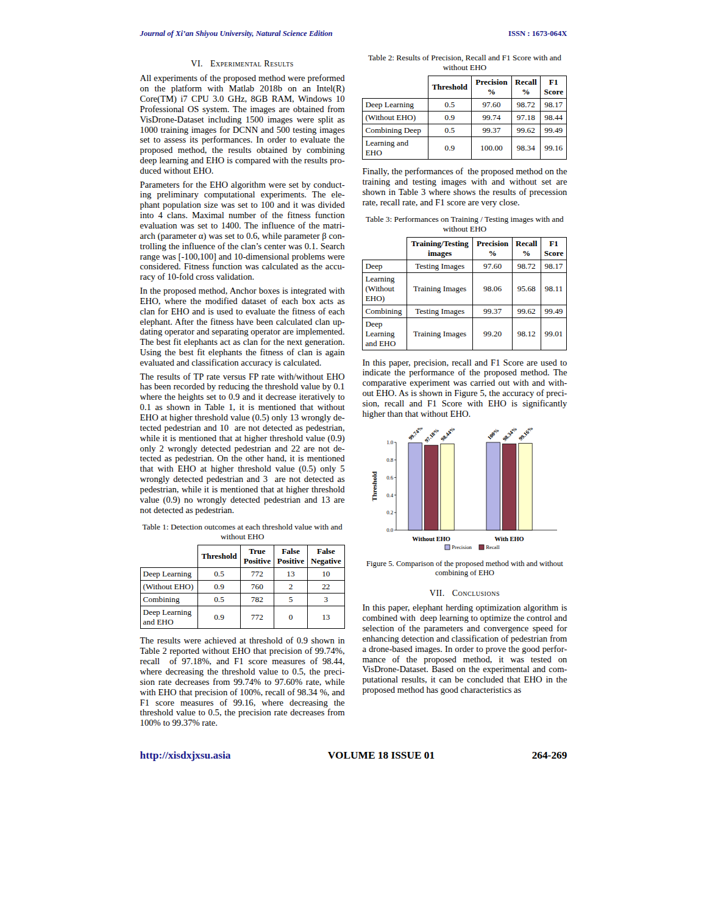Journal of Xi’an Shiyou University, Natural Science Edition
ISSN : 1673-064X
VI. Experimental Results
All experiments of the proposed method were preformed on the platform with Matlab 2018b on an Intel(R) Core(TM) i7 CPU 3.0 GHz, 8GB RAM, Windows 10 Professional OS system. The images are obtained from VisDrone-Dataset including 1500 images were split as 1000 training images for DCNN and 500 testing images set to assess its performances. In order to evaluate the proposed method, the results obtained by combining deep learning and EHO is compared with the results produced without EHO.
Parameters for the EHO algorithm were set by conducting preliminary computational experiments. The elephant population size was set to 100 and it was divided into 4 clans. Maximal number of the fitness function evaluation was set to 1400. The influence of the matriarch (parameter α) was set to 0.6, while parameter β controlling the influence of the clan’s center was 0.1. Search range was [-100,100] and 10-dimensional problems were considered. Fitness function was calculated as the accuracy of 10-fold cross validation.
In the proposed method, Anchor boxes is integrated with EHO, where the modified dataset of each box acts as clan for EHO and is used to evaluate the fitness of each elephant. After the fitness have been calculated clan updating operator and separating operator are implemented. The best fit elephants act as clan for the next generation. Using the best fit elephants the fitness of clan is again evaluated and classification accuracy is calculated.
The results of TP rate versus FP rate with/without EHO has been recorded by reducing the threshold value by 0.1 where the heights set to 0.9 and it decrease iteratively to 0.1 as shown in Table 1, it is mentioned that without EHO at higher threshold value (0.5) only 13 wrongly detected pedestrian and 10 are not detected as pedestrian, while it is mentioned that at higher threshold value (0.9) only 2 wrongly detected pedestrian and 22 are not detected as pedestrian. On the other hand, it is mentioned that with EHO at higher threshold value (0.5) only 5 wrongly detected pedestrian and 3 are not detected as pedestrian, while it is mentioned that at higher threshold value (0.9) no wrongly detected pedestrian and 13 are not detected as pedestrian.
Table 1: Detection outcomes at each threshold value with and without EHO
| | Threshold | True Positive | False Positive | False Negative |
| --- | --- | --- | --- | --- |
| Deep Learning | 0.5 | 772 | 13 | 10 |
| (Without EHO) | 0.9 | 760 | 2 | 22 |
| Combining | 0.5 | 782 | 5 | 3 |
| Deep Learning and EHO | 0.9 | 772 | 0 | 13 |
The results were achieved at threshold of 0.9 shown in Table 2 reported without EHO that precision of 99.74%, recall of 97.18%, and F1 score measures of 98.44, where decreasing the threshold value to 0.5, the precision rate decreases from 99.74% to 97.60% rate, while with EHO that precision of 100%, recall of 98.34 %, and F1 score measures of 99.16, where decreasing the threshold value to 0.5, the precision rate decreases from 100% to 99.37% rate.
Table 2: Results of Precision, Recall and F1 Score with and without EHO
| | Threshold | Precision % | Recall % | F1 Score |
| --- | --- | --- | --- | --- |
| Deep Learning | 0.5 | 97.60 | 98.72 | 98.17 |
| (Without EHO) | 0.9 | 99.74 | 97.18 | 98.44 |
| Combining Deep | 0.5 | 99.37 | 99.62 | 99.49 |
| Learning and EHO | 0.9 | 100.00 | 98.34 | 99.16 |
Finally, the performances of the proposed method on the training and testing images with and without set are shown in Table 3 where shows the results of precession rate, recall rate, and F1 score are very close.
Table 3: Performances on Training / Testing images with and without EHO
| | Training/Testing images | Precision % | Recall % | F1 Score |
| --- | --- | --- | --- | --- |
| Deep | Testing Images | 97.60 | 98.72 | 98.17 |
| Learning (Without EHO) | Training Images | 98.06 | 95.68 | 98.11 |
| Combining | Testing Images | 99.37 | 99.62 | 99.49 |
| Deep Learning and EHO | Training Images | 99.20 | 98.12 | 99.01 |
In this paper, precision, recall and F1 Score are used to indicate the performance of the proposed method. The comparative experiment was carried out with and without EHO. As is shown in Figure 5, the accuracy of precision, recall and F1 Score with EHO is significantly higher than that without EHO.
0.0 0.2 0.4 0.6 0.8 1.0 Threshold 99.74% 97.18% 98.44% 100% 98.34% 99.16% Without EHO With EHO Precision Recall
Figure 5. Comparison of the proposed method with and without combining of EHO
VII. Conclusions
In this paper, elephant herding optimization algorithm is combined with deep learning to optimize the control and selection of the parameters and convergence speed for enhancing detection and classification of pedestrian from a drone-based images. In order to prove the good performance of the proposed method, it was tested on VisDrone-Dataset. Based on the experimental and computational results, it can be concluded that EHO in the proposed method has good characteristics as
http://xisdxjxsu.asia
VOLUME 18 ISSUE 01
264-269